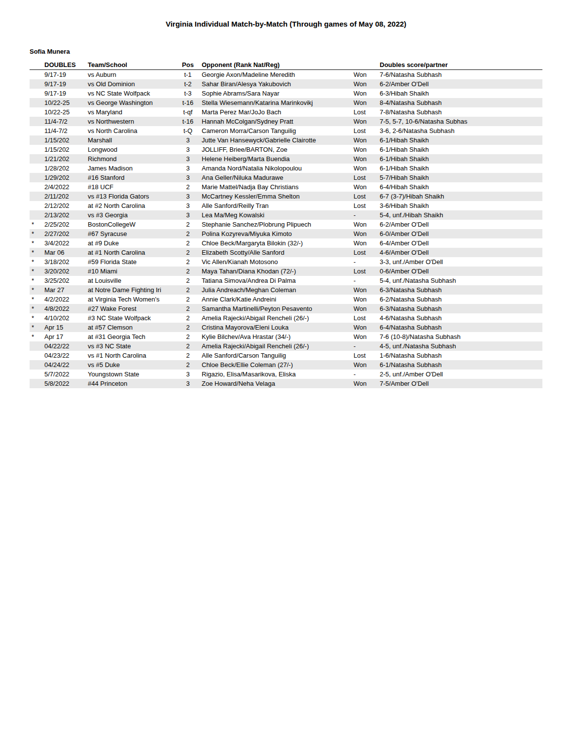Virginia Individual Match-by-Match (Through games of May 08, 2022)
Sofia Munera
| | DOUBLES | Team/School | Pos | Opponent (Rank Nat/Reg) | | Doubles score/partner |
| --- | --- | --- | --- | --- | --- | --- |
| | 9/17-19 | vs Auburn | t-1 | Georgie Axon/Madeline Meredith | Won | 7-6/Natasha Subhash |
| | 9/17-19 | vs Old Dominion | t-2 | Sahar Biran/Alesya Yakubovich | Won | 6-2/Amber O'Dell |
| | 9/17-19 | vs NC State Wolfpack | t-3 | Sophie Abrams/Sara Nayar | Won | 6-3/Hibah Shaikh |
| | 10/22-25 | vs George Washington | t-16 | Stella Wiesemann/Katarina Marinkovikj | Won | 8-4/Natasha Subhash |
| | 10/22-25 | vs Maryland | t-qf | Marta Perez Mar/JoJo Bach | Lost | 7-8/Natasha Subhash |
| | 11/4-7/2 | vs Northwestern | t-16 | Hannah McColgan/Sydney Pratt | Won | 7-5, 5-7, 10-6/Natasha Subhas |
| | 11/4-7/2 | vs North Carolina | t-Q | Cameron Morra/Carson Tanguilig | Lost | 3-6, 2-6/Natasha Subhash |
| | 1/15/202 | Marshall | 3 | Jutte Van Hansewyck/Gabrielle Clairotte | Won | 6-1/Hibah Shaikh |
| | 1/15/202 | Longwood | 3 | JOLLIFF, Briee/BARTON, Zoe | Won | 6-1/Hibah Shaikh |
| | 1/21/202 | Richmond | 3 | Helene Heiberg/Marta Buendia | Won | 6-1/Hibah Shaikh |
| | 1/28/202 | James Madison | 3 | Amanda Nord/Natalia Nikolopoulou | Won | 6-1/Hibah Shaikh |
| | 1/29/202 | #16 Stanford | 3 | Ana Geller/Niluka Madurawe | Lost | 5-7/Hibah Shaikh |
| | 2/4/2022 | #18 UCF | 2 | Marie Mattel/Nadja Bay Christians | Won | 6-4/Hibah Shaikh |
| | 2/11/202 | vs #13 Florida Gators | 3 | McCartney Kessler/Emma Shelton | Lost | 6-7 (3-7)/Hibah Shaikh |
| | 2/12/202 | at #2 North Carolina | 3 | Alle Sanford/Reilly Tran | Lost | 3-6/Hibah Shaikh |
| | 2/13/202 | vs #3 Georgia | 3 | Lea Ma/Meg Kowalski | - | 5-4, unf./Hibah Shaikh |
| * | 2/25/202 | BostonCollegeW | 2 | Stephanie Sanchez/Plobrung Plipuech | Won | 6-2/Amber O'Dell |
| * | 2/27/202 | #67 Syracuse | 2 | Polina Kozyreva/Miyuka Kimoto | Won | 6-0/Amber O'Dell |
| * | 3/4/2022 | at #9 Duke | 2 | Chloe Beck/Margaryta Bilokin (32/-) | Won | 6-4/Amber O'Dell |
| * | Mar 06 | at #1 North Carolina | 2 | Elizabeth Scotty/Alle Sanford | Lost | 4-6/Amber O'Dell |
| * | 3/18/202 | #59 Florida State | 2 | Vic Allen/Kianah Motosono | - | 3-3, unf./Amber O'Dell |
| * | 3/20/202 | #10 Miami | 2 | Maya Tahan/Diana Khodan (72/-) | Lost | 0-6/Amber O'Dell |
| * | 3/25/202 | at Louisville | 2 | Tatiana Simova/Andrea Di Palma | - | 5-4, unf./Natasha Subhash |
| * | Mar 27 | at Notre Dame Fighting Iri | 2 | Julia Andreach/Meghan Coleman | Won | 6-3/Natasha Subhash |
| * | 4/2/2022 | at Virginia Tech Women's | 2 | Annie Clark/Katie Andreini | Won | 6-2/Natasha Subhash |
| * | 4/8/2022 | #27 Wake Forest | 2 | Samantha Martinelli/Peyton Pesavento | Won | 6-3/Natasha Subhash |
| * | 4/10/202 | #3 NC State Wolfpack | 2 | Amelia Rajecki/Abigail Rencheli (26/-) | Lost | 4-6/Natasha Subhash |
| * | Apr 15 | at #57 Clemson | 2 | Cristina Mayorova/Eleni Louka | Won | 6-4/Natasha Subhash |
| * | Apr 17 | at #31 Georgia Tech | 2 | Kylie Bilchev/Ava Hrastar (34/-) | Won | 7-6 (10-8)/Natasha Subhash |
| | 04/22/22 | vs #3 NC State | 2 | Amelia Rajecki/Abigail Rencheli (26/-) | - | 4-5, unf./Natasha Subhash |
| | 04/23/22 | vs #1 North Carolina | 2 | Alle Sanford/Carson Tanguilig | Lost | 1-6/Natasha Subhash |
| | 04/24/22 | vs #5 Duke | 2 | Chloe Beck/Ellie Coleman (27/-) | Won | 6-1/Natasha Subhash |
| | 5/7/2022 | Youngstown State | 3 | Rigazio, Elisa/Masarikova, Eliska | - | 2-5, unf./Amber O'Dell |
| | 5/8/2022 | #44 Princeton | 3 | Zoe Howard/Neha Velaga | Won | 7-5/Amber O'Dell |